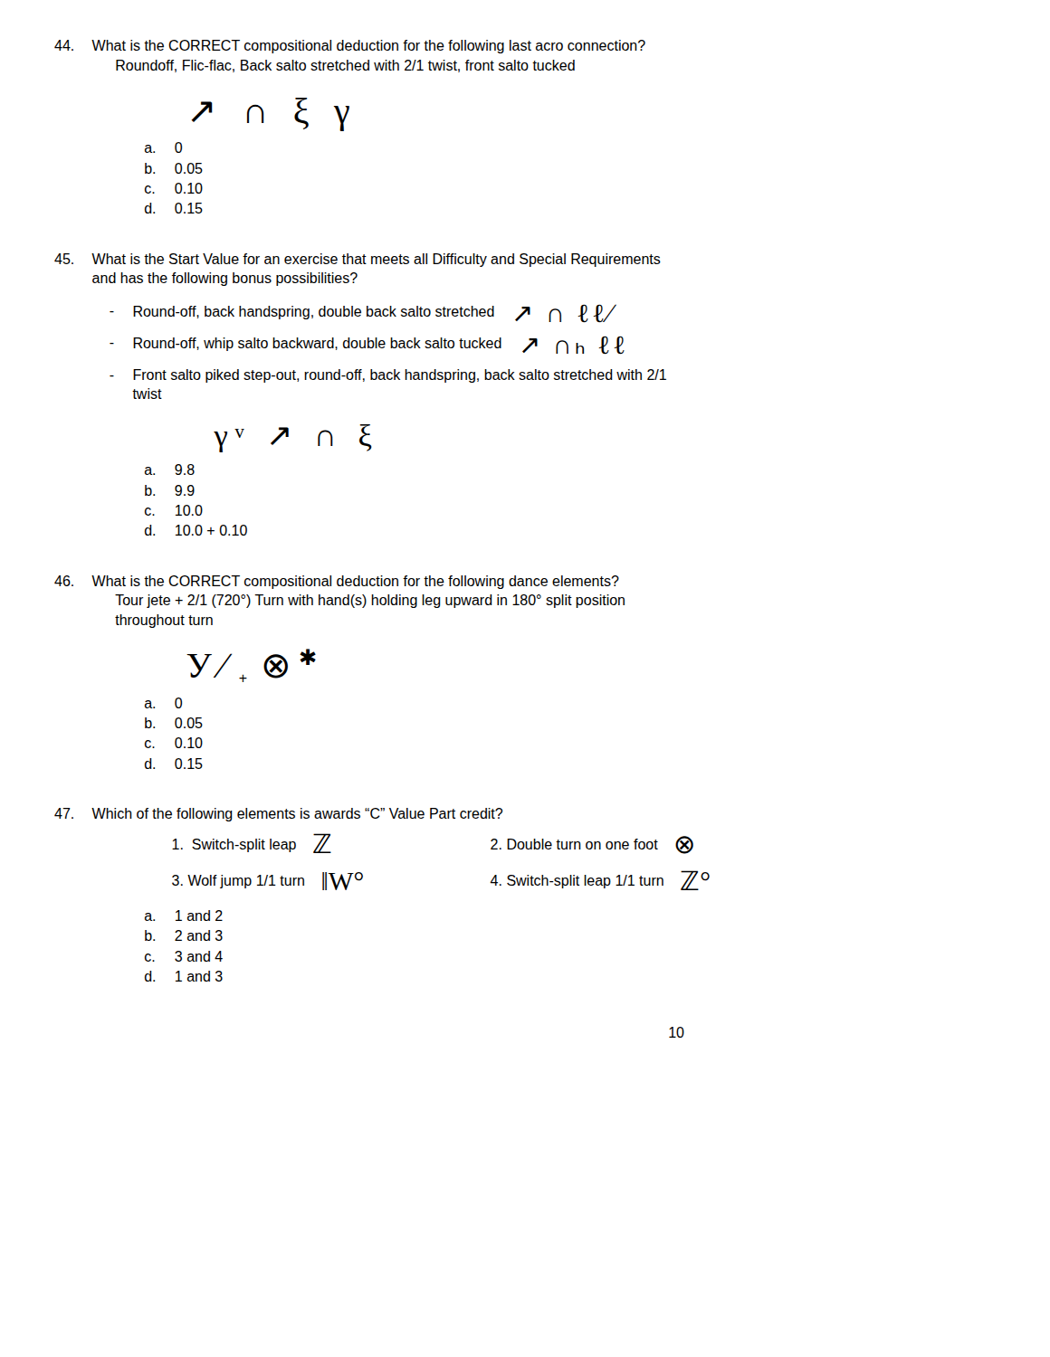44. What is the CORRECT compositional deduction for the following last acro connection? Roundoff, Flic-flac, Back salto stretched with 2/1 twist, front salto tucked ↗ ∩ ξ γ
a. 0
b. 0.05
c. 0.10
d. 0.15
45. What is the Start Value for an exercise that meets all Difficulty and Special Requirements and has the following bonus possibilities?
Round-off, back handspring, double back salto stretched ↗ ∩ ℓℓ∕
Round-off, whip salto backward, double back salto tucked ↗ ∩ₕ ℓℓ
Front salto piked step-out, round-off, back handspring, back salto stretched with 2/1 twist γᵛ ↗ ∩ ξ
a. 9.8
b. 9.9
c. 10.0
d. 10.0 + 0.10
46. What is the CORRECT compositional deduction for the following dance elements? Tour jete + 2/1 (720°) Turn with hand(s) holding leg upward in 180° split position throughout turn У∕+⊗✱
a. 0
b. 0.05
c. 0.10
d. 0.15
47. Which of the following elements is awards “C” Value Part credit?
1. Switch-split leap ℤ
2. Double turn on one foot ⊗
3. Wolf jump 1/1 turn ‖W°
4. Switch-split leap 1/1 turn ℤ°
a. 1 and 2
b. 2 and 3
c. 3 and 4
d. 1 and 3
10